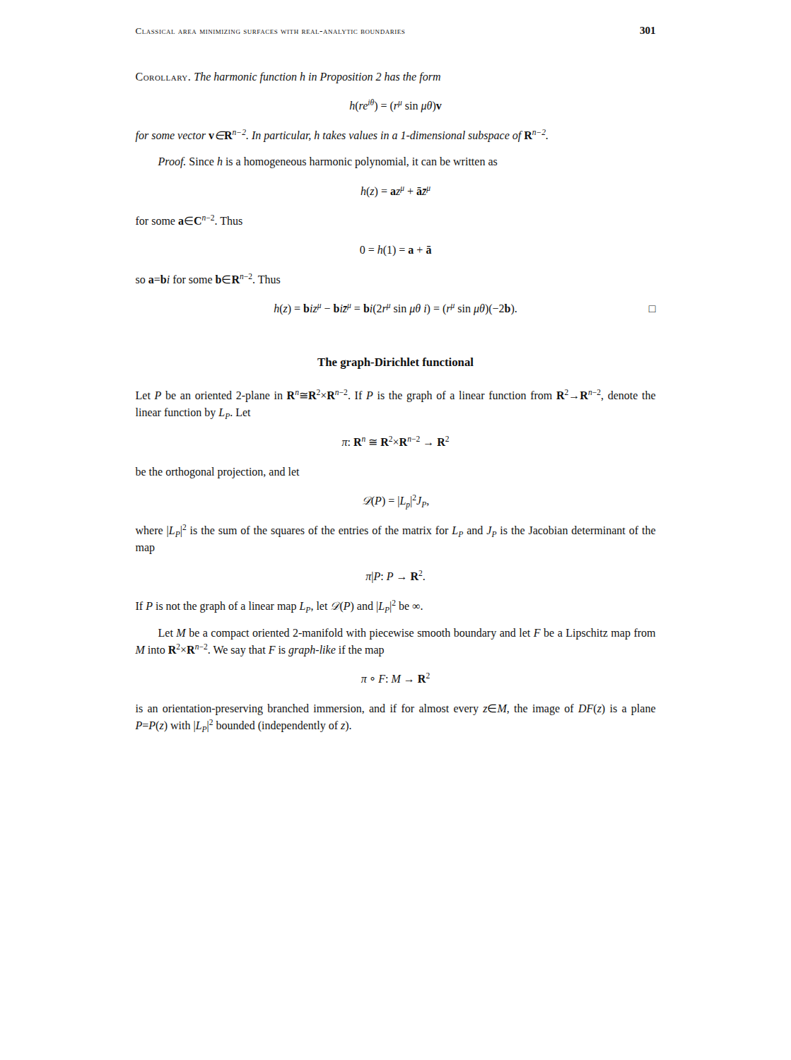Classical area minimizing surfaces with real-analytic boundaries 301
Corollary. The harmonic function h in Proposition 2 has the form
h(reiθ) = (rμ sin μθ)v
for some vector v∈Rn−2. In particular, h takes values in a 1-dimensional subspace of Rn−2.
Proof. Since h is a homogeneous harmonic polynomial, it can be written as
h(z) = azμ + āz̄μ
for some a∈Cn−2. Thus
0 = h(1) = a + ā
so a=bi for some b∈Rn−2. Thus
h(z) = bizμ − biz̄μ = bi(2rμ sin μθ i) = (rμ sin μθ)(−2b).□
The graph-Dirichlet functional
Let P be an oriented 2-plane in Rn≅R2×Rn−2. If P is the graph of a linear function from R2→Rn−2, denote the linear function by LP. Let
π: Rn ≅ R2×Rn−2 → R2
be the orthogonal projection, and let
𝒟(P) = |Lp|2JP,
where |LP|2 is the sum of the squares of the entries of the matrix for LP and JP is the Jacobian determinant of the map
π|P: P → R2.
If P is not the graph of a linear map LP, let 𝒟(P) and |LP|2 be ∞.
Let M be a compact oriented 2-manifold with piecewise smooth boundary and let F be a Lipschitz map from M into R2×Rn−2. We say that F is graph-like if the map
π ∘ F: M → R2
is an orientation-preserving branched immersion, and if for almost every z∈M, the image of DF(z) is a plane P=P(z) with |LP|2 bounded (independently of z).